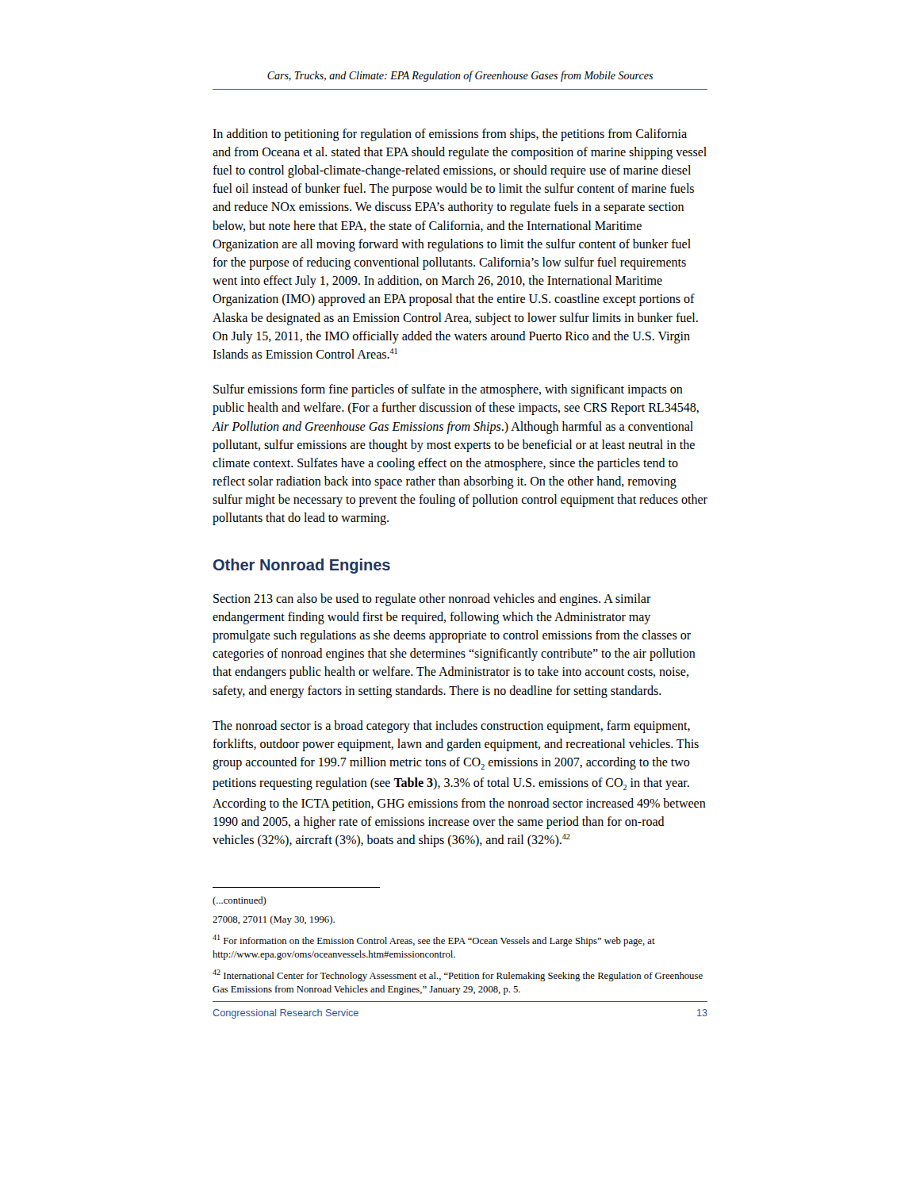Cars, Trucks, and Climate: EPA Regulation of Greenhouse Gases from Mobile Sources
In addition to petitioning for regulation of emissions from ships, the petitions from California and from Oceana et al. stated that EPA should regulate the composition of marine shipping vessel fuel to control global-climate-change-related emissions, or should require use of marine diesel fuel oil instead of bunker fuel. The purpose would be to limit the sulfur content of marine fuels and reduce NOx emissions. We discuss EPA’s authority to regulate fuels in a separate section below, but note here that EPA, the state of California, and the International Maritime Organization are all moving forward with regulations to limit the sulfur content of bunker fuel for the purpose of reducing conventional pollutants. California’s low sulfur fuel requirements went into effect July 1, 2009. In addition, on March 26, 2010, the International Maritime Organization (IMO) approved an EPA proposal that the entire U.S. coastline except portions of Alaska be designated as an Emission Control Area, subject to lower sulfur limits in bunker fuel. On July 15, 2011, the IMO officially added the waters around Puerto Rico and the U.S. Virgin Islands as Emission Control Areas.41
Sulfur emissions form fine particles of sulfate in the atmosphere, with significant impacts on public health and welfare. (For a further discussion of these impacts, see CRS Report RL34548, Air Pollution and Greenhouse Gas Emissions from Ships.) Although harmful as a conventional pollutant, sulfur emissions are thought by most experts to be beneficial or at least neutral in the climate context. Sulfates have a cooling effect on the atmosphere, since the particles tend to reflect solar radiation back into space rather than absorbing it. On the other hand, removing sulfur might be necessary to prevent the fouling of pollution control equipment that reduces other pollutants that do lead to warming.
Other Nonroad Engines
Section 213 can also be used to regulate other nonroad vehicles and engines. A similar endangerment finding would first be required, following which the Administrator may promulgate such regulations as she deems appropriate to control emissions from the classes or categories of nonroad engines that she determines “significantly contribute” to the air pollution that endangers public health or welfare. The Administrator is to take into account costs, noise, safety, and energy factors in setting standards. There is no deadline for setting standards.
The nonroad sector is a broad category that includes construction equipment, farm equipment, forklifts, outdoor power equipment, lawn and garden equipment, and recreational vehicles. This group accounted for 199.7 million metric tons of CO2 emissions in 2007, according to the two petitions requesting regulation (see Table 3), 3.3% of total U.S. emissions of CO2 in that year. According to the ICTA petition, GHG emissions from the nonroad sector increased 49% between 1990 and 2005, a higher rate of emissions increase over the same period than for on-road vehicles (32%), aircraft (3%), boats and ships (36%), and rail (32%).42
(...continued)
27008, 27011 (May 30, 1996).
41 For information on the Emission Control Areas, see the EPA “Ocean Vessels and Large Ships” web page, at http://www.epa.gov/oms/oceanvessels.htm#emissioncontrol.
42 International Center for Technology Assessment et al., “Petition for Rulemaking Seeking the Regulation of Greenhouse Gas Emissions from Nonroad Vehicles and Engines,” January 29, 2008, p. 5.
Congressional Research Service 13